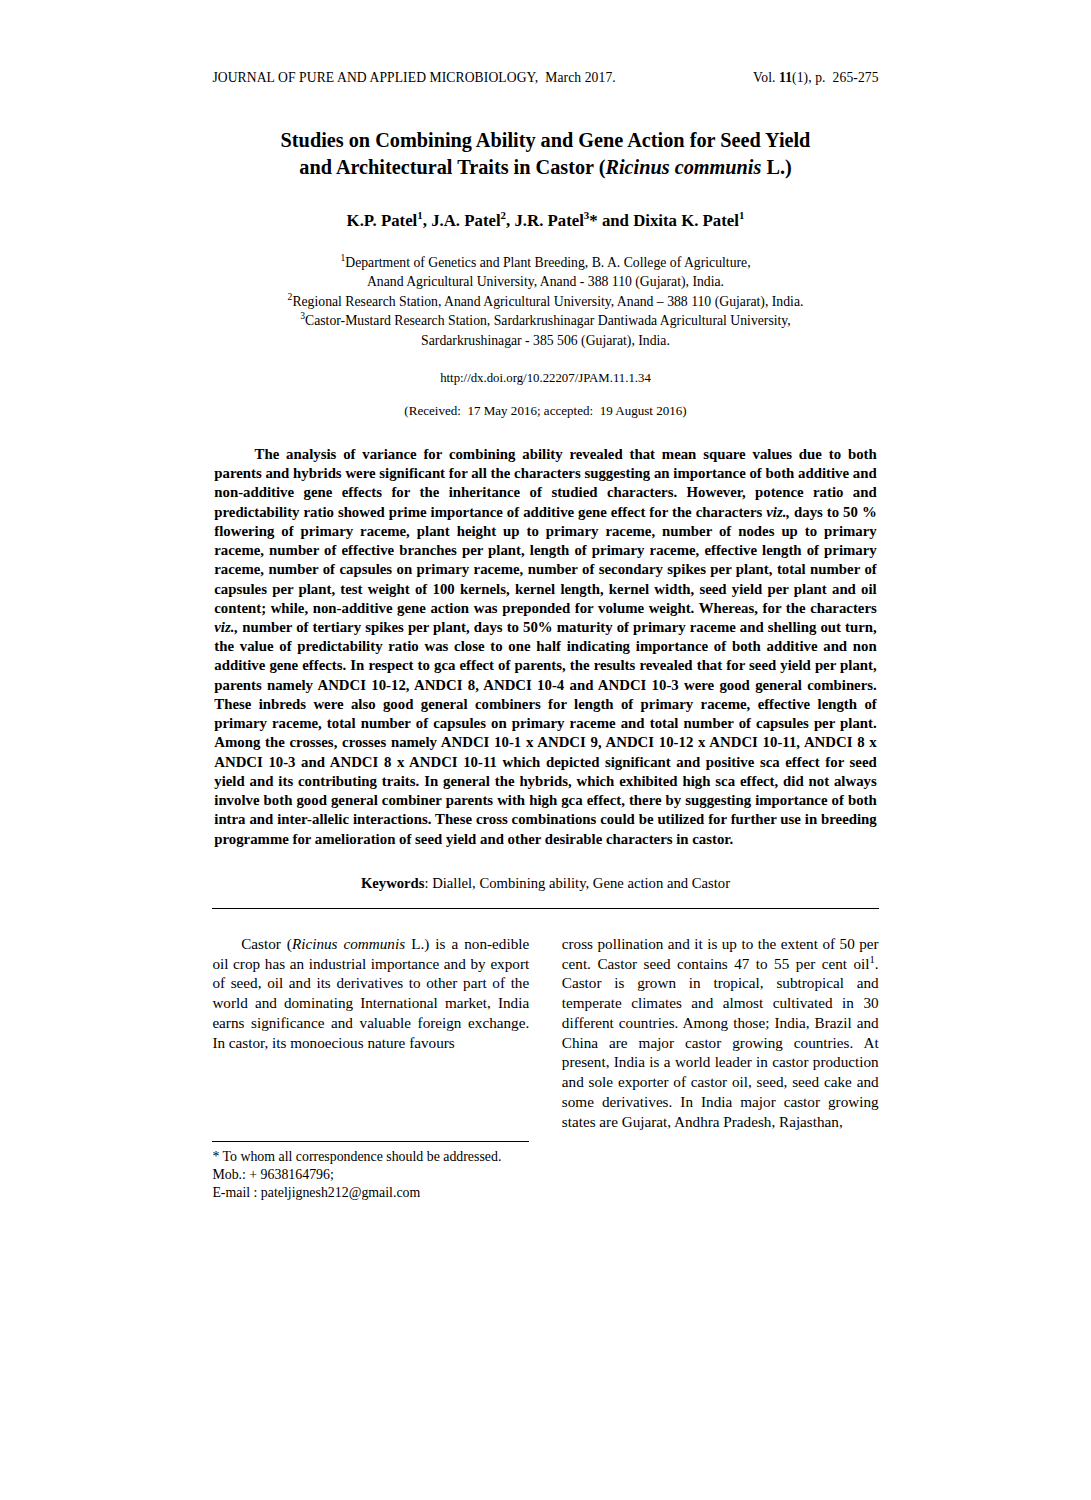JOURNAL OF PURE AND APPLIED MICROBIOLOGY, March 2017. Vol. 11(1), p. 265-275
Studies on Combining Ability and Gene Action for Seed Yield
and Architectural Traits in Castor (Ricinus communis L.)
K.P. Patel1, J.A. Patel2, J.R. Patel3* and Dixita K. Patel1
1Department of Genetics and Plant Breeding, B. A. College of Agriculture,
Anand Agricultural University, Anand - 388 110 (Gujarat), India.
2Regional Research Station, Anand Agricultural University, Anand – 388 110 (Gujarat), India.
3Castor-Mustard Research Station, Sardarkrushinagar Dantiwada Agricultural University,
Sardarkrushinagar - 385 506 (Gujarat), India.
http://dx.doi.org/10.22207/JPAM.11.1.34
(Received: 17 May 2016; accepted: 19 August 2016)
The analysis of variance for combining ability revealed that mean square values due to both parents and hybrids were significant for all the characters suggesting an importance of both additive and non-additive gene effects for the inheritance of studied characters. However, potence ratio and predictability ratio showed prime importance of additive gene effect for the characters viz., days to 50 % flowering of primary raceme, plant height up to primary raceme, number of nodes up to primary raceme, number of effective branches per plant, length of primary raceme, effective length of primary raceme, number of capsules on primary raceme, number of secondary spikes per plant, total number of capsules per plant, test weight of 100 kernels, kernel length, kernel width, seed yield per plant and oil content; while, non-additive gene action was preponded for volume weight. Whereas, for the characters viz., number of tertiary spikes per plant, days to 50% maturity of primary raceme and shelling out turn, the value of predictability ratio was close to one half indicating importance of both additive and non additive gene effects. In respect to gca effect of parents, the results revealed that for seed yield per plant, parents namely ANDCI 10-12, ANDCI 8, ANDCI 10-4 and ANDCI 10-3 were good general combiners. These inbreds were also good general combiners for length of primary raceme, effective length of primary raceme, total number of capsules on primary raceme and total number of capsules per plant. Among the crosses, crosses namely ANDCI 10-1 x ANDCI 9, ANDCI 10-12 x ANDCI 10-11, ANDCI 8 x ANDCI 10-3 and ANDCI 8 x ANDCI 10-11 which depicted significant and positive sca effect for seed yield and its contributing traits. In general the hybrids, which exhibited high sca effect, did not always involve both good general combiner parents with high gca effect, there by suggesting importance of both intra and inter-allelic interactions. These cross combinations could be utilized for further use in breeding programme for amelioration of seed yield and other desirable characters in castor.
Keywords: Diallel, Combining ability, Gene action and Castor
Castor (Ricinus communis L.) is a non-edible oil crop has an industrial importance and by export of seed, oil and its derivatives to other part of the world and dominating International market, India earns significance and valuable foreign exchange. In castor, its monoecious nature favours
* To whom all correspondence should be addressed.
Mob.: + 9638164796;
E-mail : pateljignesh212@gmail.com
cross pollination and it is up to the extent of 50 per cent. Castor seed contains 47 to 55 per cent oil1. Castor is grown in tropical, subtropical and temperate climates and almost cultivated in 30 different countries. Among those; India, Brazil and China are major castor growing countries. At present, India is a world leader in castor production and sole exporter of castor oil, seed, seed cake and some derivatives. In India major castor growing states are Gujarat, Andhra Pradesh, Rajasthan,